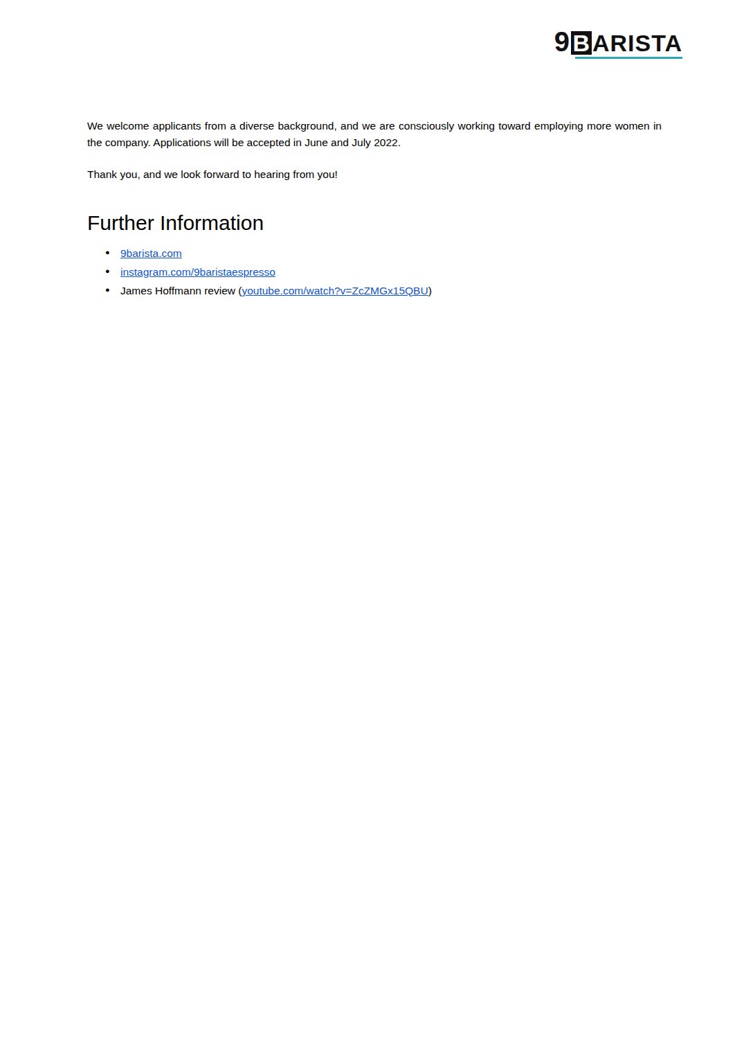9 BARISTA
We welcome applicants from a diverse background, and we are consciously working toward employing more women in the company. Applications will be accepted in June and July 2022.
Thank you, and we look forward to hearing from you!
Further Information
9barista.com
instagram.com/9baristaespresso
James Hoffmann review (youtube.com/watch?v=ZcZMGx15QBU)